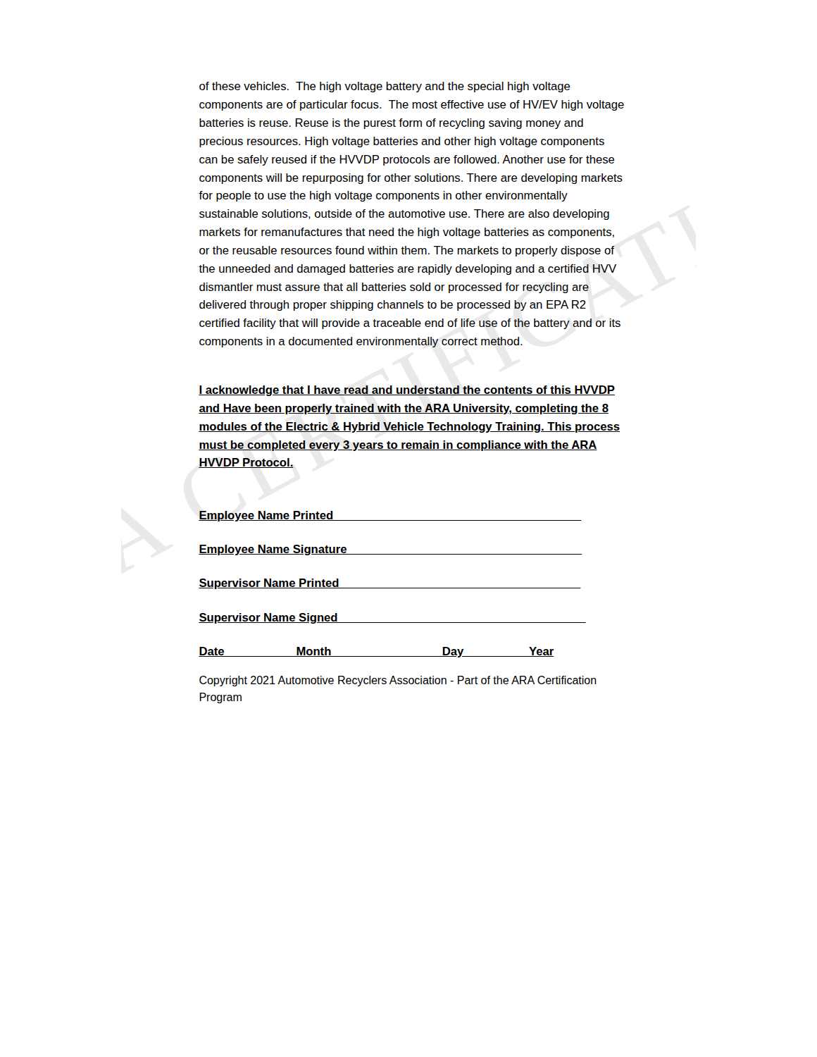ARA CERTIFICATION
of these vehicles. The high voltage battery and the special high voltage components are of particular focus. The most effective use of HV/EV high voltage batteries is reuse. Reuse is the purest form of recycling saving money and precious resources. High voltage batteries and other high voltage components can be safely reused if the HVVDP protocols are followed. Another use for these components will be repurposing for other solutions. There are developing markets for people to use the high voltage components in other environmentally sustainable solutions, outside of the automotive use. There are also developing markets for remanufactures that need the high voltage batteries as components, or the reusable resources found within them. The markets to properly dispose of the unneeded and damaged batteries are rapidly developing and a certified HVV dismantler must assure that all batteries sold or processed for recycling are delivered through proper shipping channels to be processed by an EPA R2 certified facility that will provide a traceable end of life use of the battery and or its components in a documented environmentally correct method.
I acknowledge that I have read and understand the contents of this HVVDP and Have been properly trained with the ARA University, completing the 8 modules of the Electric & Hybrid Vehicle Technology Training. This process must be completed every 3 years to remain in compliance with the ARA HVVDP Protocol.
Employee Name Printed______________________________________
Employee Name Signature____________________________________
Supervisor Name Printed_____________________________________
Supervisor Name Signed______________________________________
Date___________Month_________________Day__________Year
Copyright 2021 Automotive Recyclers Association - Part of the ARA Certification Program